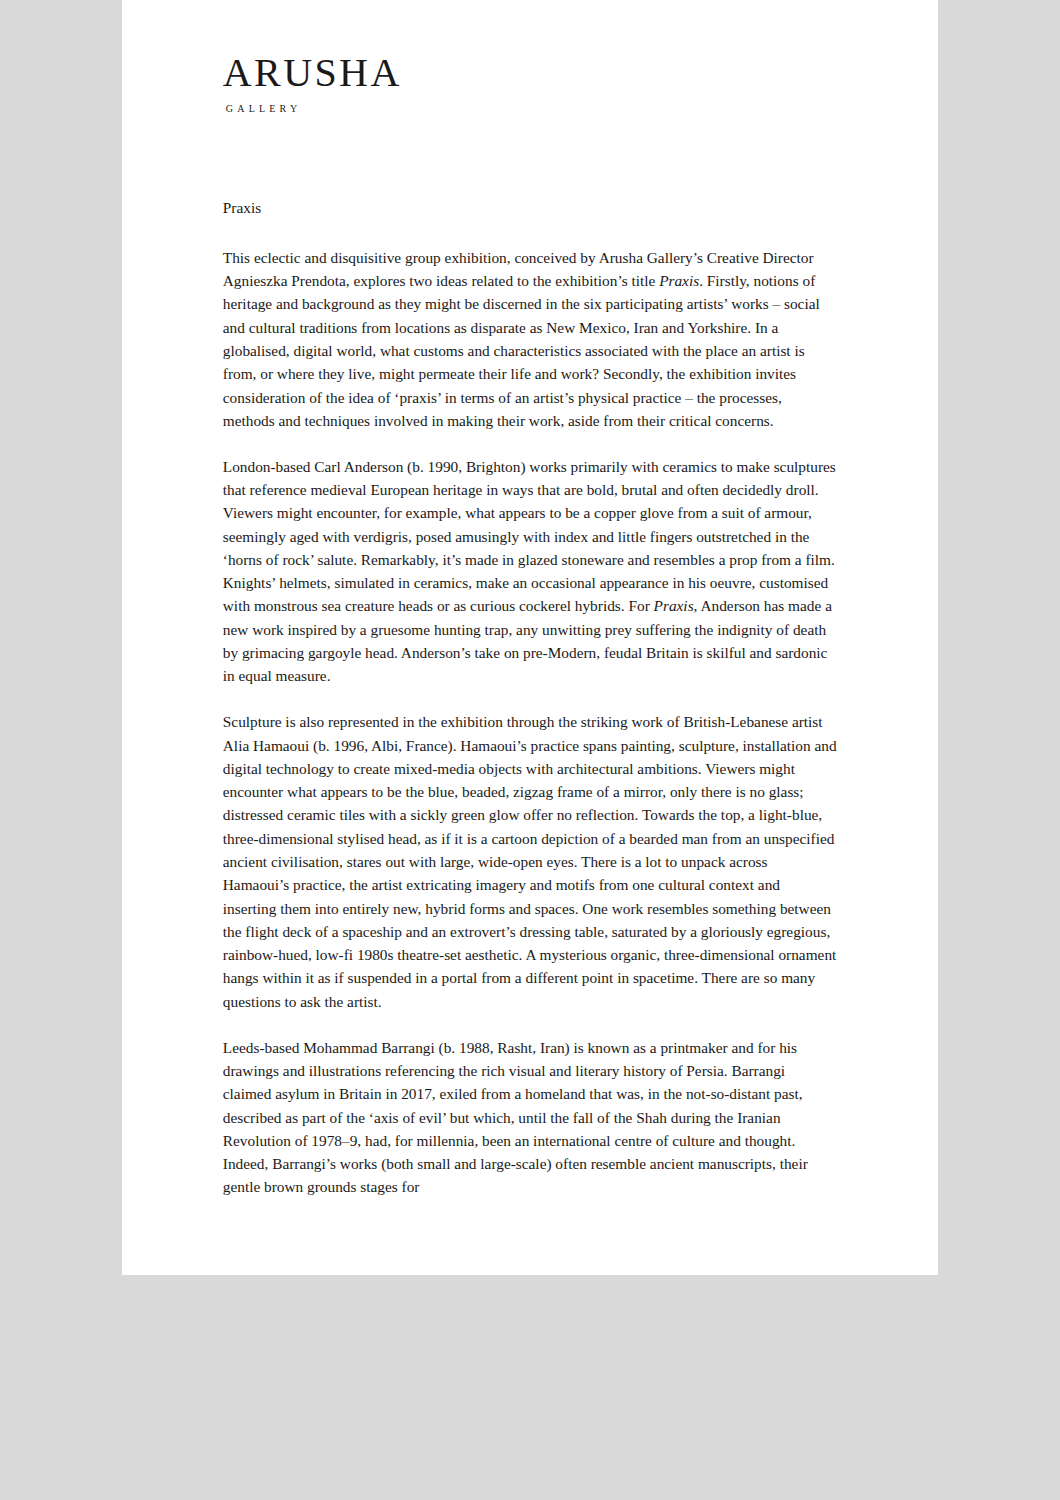ARUSHA
Gallery
Praxis
This eclectic and disquisitive group exhibition, conceived by Arusha Gallery’s Creative Director Agnieszka Prendota, explores two ideas related to the exhibition’s title Praxis. Firstly, notions of heritage and background as they might be discerned in the six participating artists’ works – social and cultural traditions from locations as disparate as New Mexico, Iran and Yorkshire. In a globalised, digital world, what customs and characteristics associated with the place an artist is from, or where they live, might permeate their life and work? Secondly, the exhibition invites consideration of the idea of ‘praxis’ in terms of an artist’s physical practice – the processes, methods and techniques involved in making their work, aside from their critical concerns.
London-based Carl Anderson (b. 1990, Brighton) works primarily with ceramics to make sculptures that reference medieval European heritage in ways that are bold, brutal and often decidedly droll. Viewers might encounter, for example, what appears to be a copper glove from a suit of armour, seemingly aged with verdigris, posed amusingly with index and little fingers outstretched in the ‘horns of rock’ salute. Remarkably, it’s made in glazed stoneware and resembles a prop from a film. Knights’ helmets, simulated in ceramics, make an occasional appearance in his oeuvre, customised with monstrous sea creature heads or as curious cockerel hybrids. For Praxis, Anderson has made a new work inspired by a gruesome hunting trap, any unwitting prey suffering the indignity of death by grimacing gargoyle head. Anderson’s take on pre-Modern, feudal Britain is skilful and sardonic in equal measure.
Sculpture is also represented in the exhibition through the striking work of British-Lebanese artist Alia Hamaoui (b. 1996, Albi, France). Hamaoui’s practice spans painting, sculpture, installation and digital technology to create mixed-media objects with architectural ambitions. Viewers might encounter what appears to be the blue, beaded, zigzag frame of a mirror, only there is no glass; distressed ceramic tiles with a sickly green glow offer no reflection. Towards the top, a light-blue, three-dimensional stylised head, as if it is a cartoon depiction of a bearded man from an unspecified ancient civilisation, stares out with large, wide-open eyes. There is a lot to unpack across Hamaoui’s practice, the artist extricating imagery and motifs from one cultural context and inserting them into entirely new, hybrid forms and spaces. One work resembles something between the flight deck of a spaceship and an extrovert’s dressing table, saturated by a gloriously egregious, rainbow-hued, low-fi 1980s theatre-set aesthetic. A mysterious organic, three-dimensional ornament hangs within it as if suspended in a portal from a different point in spacetime. There are so many questions to ask the artist.
Leeds-based Mohammad Barrangi (b. 1988, Rasht, Iran) is known as a printmaker and for his drawings and illustrations referencing the rich visual and literary history of Persia. Barrangi claimed asylum in Britain in 2017, exiled from a homeland that was, in the not-so-distant past, described as part of the ‘axis of evil’ but which, until the fall of the Shah during the Iranian Revolution of 1978–9, had, for millennia, been an international centre of culture and thought. Indeed, Barrangi’s works (both small and large-scale) often resemble ancient manuscripts, their gentle brown grounds stages for